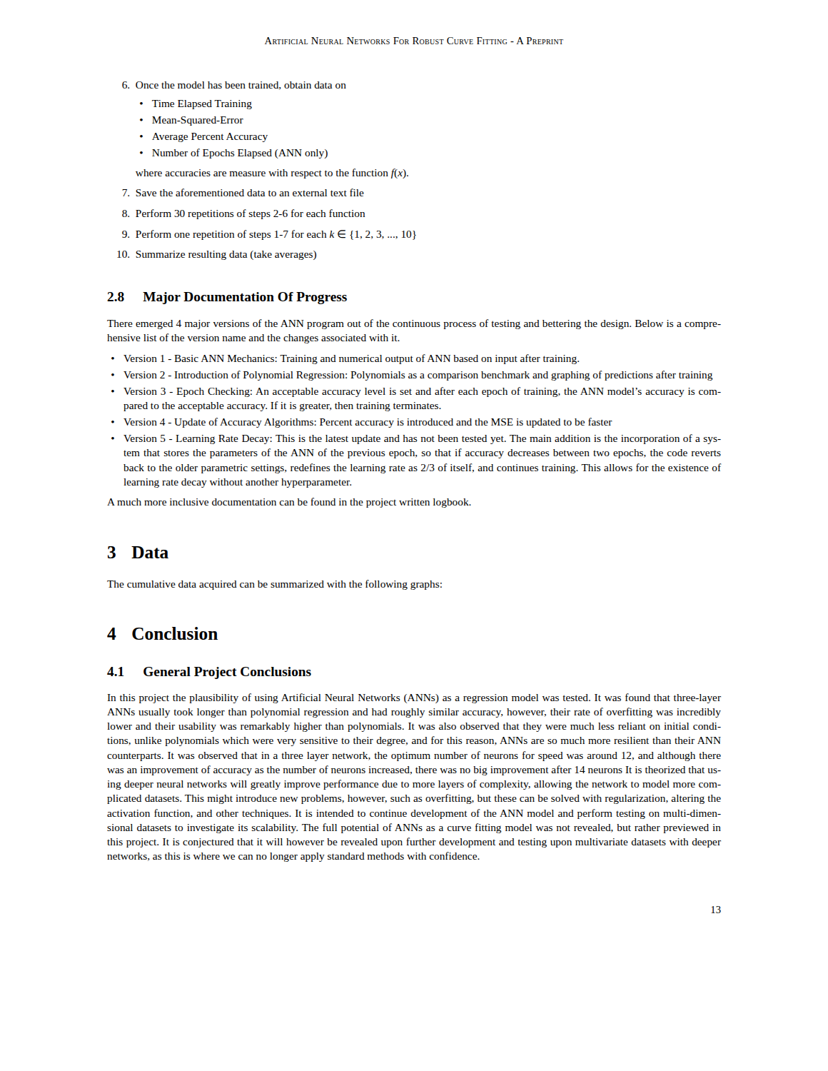Artificial Neural Networks For Robust Curve Fitting - A Preprint
6. Once the model has been trained, obtain data on
Time Elapsed Training
Mean-Squared-Error
Average Percent Accuracy
Number of Epochs Elapsed (ANN only)
where accuracies are measure with respect to the function f(x).
7. Save the aforementioned data to an external text file
8. Perform 30 repetitions of steps 2-6 for each function
9. Perform one repetition of steps 1-7 for each k ∈ {1, 2, 3, ..., 10}
10. Summarize resulting data (take averages)
2.8 Major Documentation Of Progress
There emerged 4 major versions of the ANN program out of the continuous process of testing and bettering the design. Below is a comprehensive list of the version name and the changes associated with it.
Version 1 - Basic ANN Mechanics: Training and numerical output of ANN based on input after training.
Version 2 - Introduction of Polynomial Regression: Polynomials as a comparison benchmark and graphing of predictions after training
Version 3 - Epoch Checking: An acceptable accuracy level is set and after each epoch of training, the ANN model’s accuracy is compared to the acceptable accuracy. If it is greater, then training terminates.
Version 4 - Update of Accuracy Algorithms: Percent accuracy is introduced and the MSE is updated to be faster
Version 5 - Learning Rate Decay: This is the latest update and has not been tested yet. The main addition is the incorporation of a system that stores the parameters of the ANN of the previous epoch, so that if accuracy decreases between two epochs, the code reverts back to the older parametric settings, redefines the learning rate as 2/3 of itself, and continues training. This allows for the existence of learning rate decay without another hyperparameter.
A much more inclusive documentation can be found in the project written logbook.
3 Data
The cumulative data acquired can be summarized with the following graphs:
4 Conclusion
4.1 General Project Conclusions
In this project the plausibility of using Artificial Neural Networks (ANNs) as a regression model was tested. It was found that three-layer ANNs usually took longer than polynomial regression and had roughly similar accuracy, however, their rate of overfitting was incredibly lower and their usability was remarkably higher than polynomials. It was also observed that they were much less reliant on initial conditions, unlike polynomials which were very sensitive to their degree, and for this reason, ANNs are so much more resilient than their ANN counterparts. It was observed that in a three layer network, the optimum number of neurons for speed was around 12, and although there was an improvement of accuracy as the number of neurons increased, there was no big improvement after 14 neurons It is theorized that using deeper neural networks will greatly improve performance due to more layers of complexity, allowing the network to model more complicated datasets. This might introduce new problems, however, such as overfitting, but these can be solved with regularization, altering the activation function, and other techniques. It is intended to continue development of the ANN model and perform testing on multi-dimensional datasets to investigate its scalability. The full potential of ANNs as a curve fitting model was not revealed, but rather previewed in this project. It is conjectured that it will however be revealed upon further development and testing upon multivariate datasets with deeper networks, as this is where we can no longer apply standard methods with confidence.
13